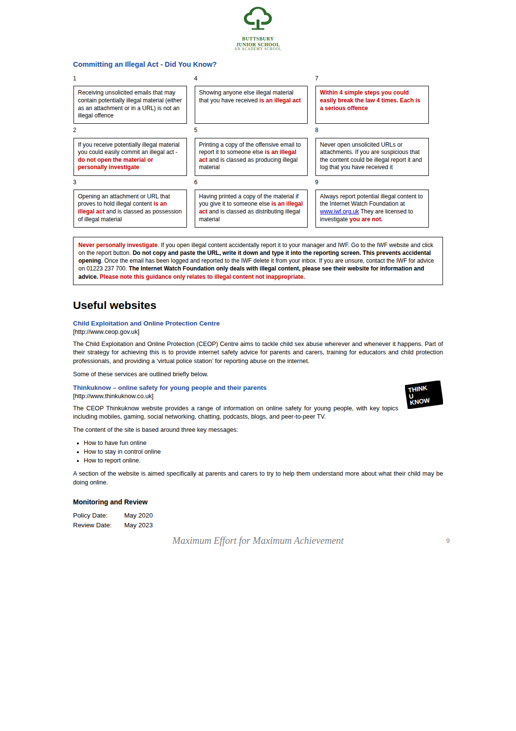BUTTSBURY
JUNIOR SCHOOL
AN ACADEMY SCHOOL
Committing an Illegal Act - Did You Know?
| 1 | 4 | 7 |
| Receiving unsolicited emails that may contain potentially illegal material (either as an attachment or in a URL) is not an illegal offence | Showing anyone else illegal material that you have received is an illegal act | Within 4 simple steps you could easily break the law 4 times. Each is a serious offence |
| 2 | 5 | 8 |
| If you receive potentially illegal material you could easily commit an illegal act - do not open the material or personally investigate | Printing a copy of the offensive email to report it to someone else is an illegal act and is classed as producing illegal material | Never open unsolicited URLs or attachments. If you are suspicious that the content could be illegal report it and log that you have received it |
| 3 | 6 | 9 |
| Opening an attachment or URL that proves to hold illegal content is an illegal act and is classed as possession of illegal material | Having printed a copy of the material if you give it to someone else is an illegal act and is classed as distributing illegal material | Always report potential illegal content to the Internet Watch Foundation at www.iwf.org.uk They are licensed to investigate you are not. |
Never personally investigate. If you open illegal content accidentally report it to your manager and IWF. Go to the IWF website and click on the report button. Do not copy and paste the URL, write it down and type it into the reporting screen. This prevents accidental opening. Once the email has been logged and reported to the IWF delete it from your inbox. If you are unsure, contact the IWF for advice on 01223 237 700. The Internet Watch Foundation only deals with illegal content, please see their website for information and advice. Please note this guidance only relates to illegal content not inappropriate.
Useful websites
Child Exploitation and Online Protection Centre
[http://www.ceop.gov.uk]
The Child Exploitation and Online Protection (CEOP) Centre aims to tackle child sex abuse wherever and whenever it happens. Part of their strategy for achieving this is to provide internet safety advice for parents and carers, training for educators and child protection professionals, and providing a ‘virtual police station’ for reporting abuse on the internet.
Some of these services are outlined briefly below.
THINK U KNOW
Thinkuknow – online safety for young people and their parents
[http://www.thinkuknow.co.uk]
The CEOP Thinkuknow website provides a range of information on online safety for young people, with key topics including mobiles, gaming, social networking, chatting, podcasts, blogs, and peer-to-peer TV.
The content of the site is based around three key messages:
How to have fun online
How to stay in control online
How to report online.
A section of the website is aimed specifically at parents and carers to try to help them understand more about what their child may be doing online.
Monitoring and Review
| Policy Date: | May 2020 |
| Review Date: | May 2023 |
Maximum Effort for Maximum Achievement 9